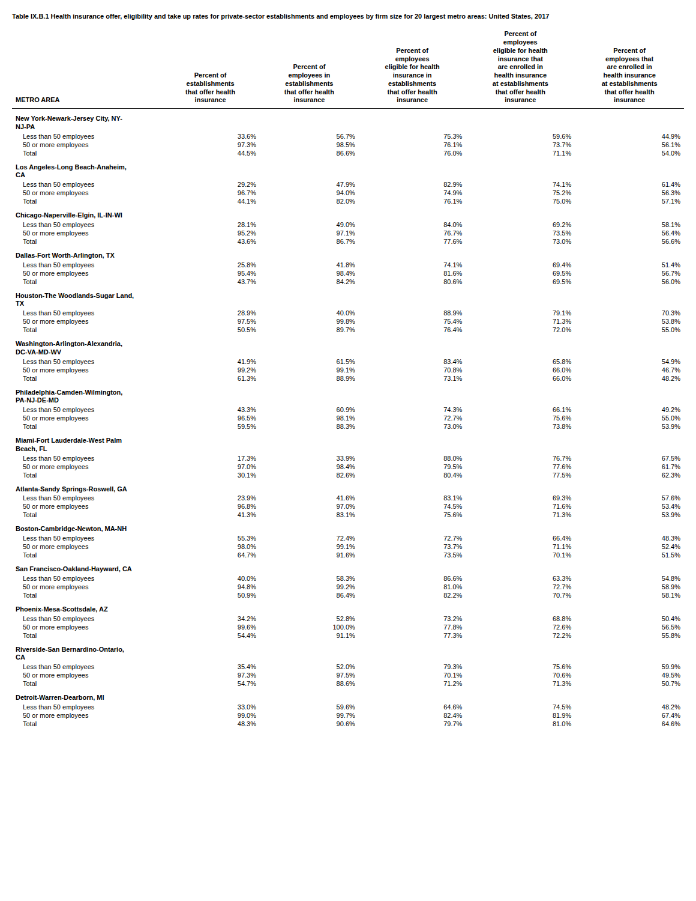Table IX.B.1 Health insurance offer, eligibility and take up rates for private-sector establishments and employees by firm size for 20 largest metro areas: United States, 2017
| METRO AREA | Percent of establishments that offer health insurance | Percent of employees in establishments that offer health insurance | Percent of employees eligible for health insurance in establishments that offer health insurance | Percent of employees eligible for health insurance that are enrolled in health insurance at establishments that offer health insurance | Percent of employees that are enrolled in health insurance at establishments that offer health insurance |
| --- | --- | --- | --- | --- | --- |
| New York-Newark-Jersey City, NY- NJ-PA |
| Less than 50 employees | 33.6% | 56.7% | 75.3% | 59.6% | 44.9% |
| 50 or more employees | 97.3% | 98.5% | 76.1% | 73.7% | 56.1% |
| Total | 44.5% | 86.6% | 76.0% | 71.1% | 54.0% |
| Los Angeles-Long Beach-Anaheim, CA |
| Less than 50 employees | 29.2% | 47.9% | 82.9% | 74.1% | 61.4% |
| 50 or more employees | 96.7% | 94.0% | 74.9% | 75.2% | 56.3% |
| Total | 44.1% | 82.0% | 76.1% | 75.0% | 57.1% |
| Chicago-Naperville-Elgin, IL-IN-WI |
| Less than 50 employees | 28.1% | 49.0% | 84.0% | 69.2% | 58.1% |
| 50 or more employees | 95.2% | 97.1% | 76.7% | 73.5% | 56.4% |
| Total | 43.6% | 86.7% | 77.6% | 73.0% | 56.6% |
| Dallas-Fort Worth-Arlington, TX |
| Less than 50 employees | 25.8% | 41.8% | 74.1% | 69.4% | 51.4% |
| 50 or more employees | 95.4% | 98.4% | 81.6% | 69.5% | 56.7% |
| Total | 43.7% | 84.2% | 80.6% | 69.5% | 56.0% |
| Houston-The Woodlands-Sugar Land, TX |
| Less than 50 employees | 28.9% | 40.0% | 88.9% | 79.1% | 70.3% |
| 50 or more employees | 97.5% | 99.8% | 75.4% | 71.3% | 53.8% |
| Total | 50.5% | 89.7% | 76.4% | 72.0% | 55.0% |
| Washington-Arlington-Alexandria, DC-VA-MD-WV |
| Less than 50 employees | 41.9% | 61.5% | 83.4% | 65.8% | 54.9% |
| 50 or more employees | 99.2% | 99.1% | 70.8% | 66.0% | 46.7% |
| Total | 61.3% | 88.9% | 73.1% | 66.0% | 48.2% |
| Philadelphia-Camden-Wilmington, PA-NJ-DE-MD |
| Less than 50 employees | 43.3% | 60.9% | 74.3% | 66.1% | 49.2% |
| 50 or more employees | 96.5% | 98.1% | 72.7% | 75.6% | 55.0% |
| Total | 59.5% | 88.3% | 73.0% | 73.8% | 53.9% |
| Miami-Fort Lauderdale-West Palm Beach, FL |
| Less than 50 employees | 17.3% | 33.9% | 88.0% | 76.7% | 67.5% |
| 50 or more employees | 97.0% | 98.4% | 79.5% | 77.6% | 61.7% |
| Total | 30.1% | 82.6% | 80.4% | 77.5% | 62.3% |
| Atlanta-Sandy Springs-Roswell, GA |
| Less than 50 employees | 23.9% | 41.6% | 83.1% | 69.3% | 57.6% |
| 50 or more employees | 96.8% | 97.0% | 74.5% | 71.6% | 53.4% |
| Total | 41.3% | 83.1% | 75.6% | 71.3% | 53.9% |
| Boston-Cambridge-Newton, MA-NH |
| Less than 50 employees | 55.3% | 72.4% | 72.7% | 66.4% | 48.3% |
| 50 or more employees | 98.0% | 99.1% | 73.7% | 71.1% | 52.4% |
| Total | 64.7% | 91.6% | 73.5% | 70.1% | 51.5% |
| San Francisco-Oakland-Hayward, CA |
| Less than 50 employees | 40.0% | 58.3% | 86.6% | 63.3% | 54.8% |
| 50 or more employees | 94.8% | 99.2% | 81.0% | 72.7% | 58.9% |
| Total | 50.9% | 86.4% | 82.2% | 70.7% | 58.1% |
| Phoenix-Mesa-Scottsdale, AZ |
| Less than 50 employees | 34.2% | 52.8% | 73.2% | 68.8% | 50.4% |
| 50 or more employees | 99.6% | 100.0% | 77.8% | 72.6% | 56.5% |
| Total | 54.4% | 91.1% | 77.3% | 72.2% | 55.8% |
| Riverside-San Bernardino-Ontario, CA |
| Less than 50 employees | 35.4% | 52.0% | 79.3% | 75.6% | 59.9% |
| 50 or more employees | 97.3% | 97.5% | 70.1% | 70.6% | 49.5% |
| Total | 54.7% | 88.6% | 71.2% | 71.3% | 50.7% |
| Detroit-Warren-Dearborn, MI |
| Less than 50 employees | 33.0% | 59.6% | 64.6% | 74.5% | 48.2% |
| 50 or more employees | 99.0% | 99.7% | 82.4% | 81.9% | 67.4% |
| Total | 48.3% | 90.6% | 79.7% | 81.0% | 64.6% |